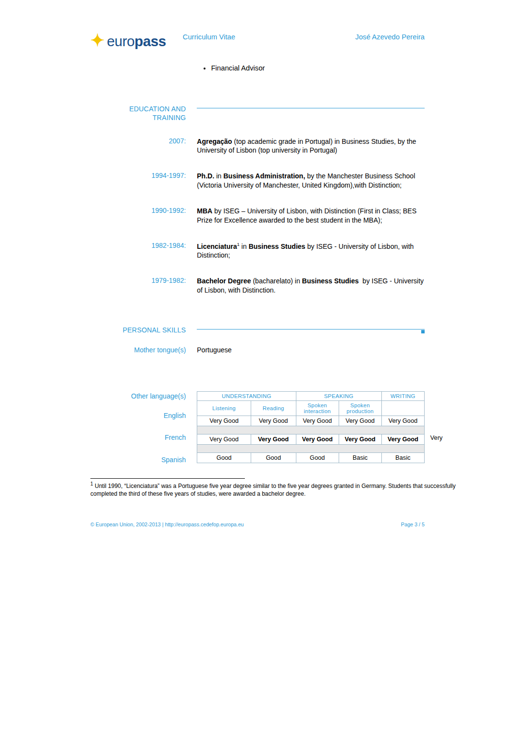✦euro pass
Curriculum Vitae
José Azevedo Pereira
Financial Advisor
EDUCATION AND
TRAINING
2007:
Agregação (top academic grade in Portugal) in Business Studies, by the University of Lisbon (top university in Portugal)
1994-1997:
Ph.D. in Business Administration, by the Manchester Business School (Victoria University of Manchester, United Kingdom),with Distinction;
1990-1992:
MBA by ISEG – University of Lisbon, with Distinction (First in Class; BES Prize for Excellence awarded to the best student in the MBA);
1982-1984:
Licenciatura1 in Business Studies by ISEG - University of Lisbon, with Distinction;
1979-1982:
Bachelor Degree (bacharelato) in Business Studies by ISEG - University of Lisbon, with Distinction.
PERSONAL SKILLS
Mother tongue(s)
Portuguese
Other language(s)
| UNDERSTANDING | SPEAKING | WRITING |
| --- | --- | --- |
| Listening | Reading | Spoken interaction | Spoken production | |
| Very Good | Very Good | Very Good | Very Good | Very Good |
| Very Good | Very Good | Very Good | Very Good | Very Good Very |
| Good | Good | Good | Basic | Basic |
English
French
Spanish
1 Until 1990, “Licenciatura” was a Portuguese five year degree similar to the five year degrees granted in Germany. Students that successfully completed the third of these five years of studies, were awarded a bachelor degree.
© European Union, 2002-2013 | http://europass.cedefop.europa.eu
Page 3 / 5